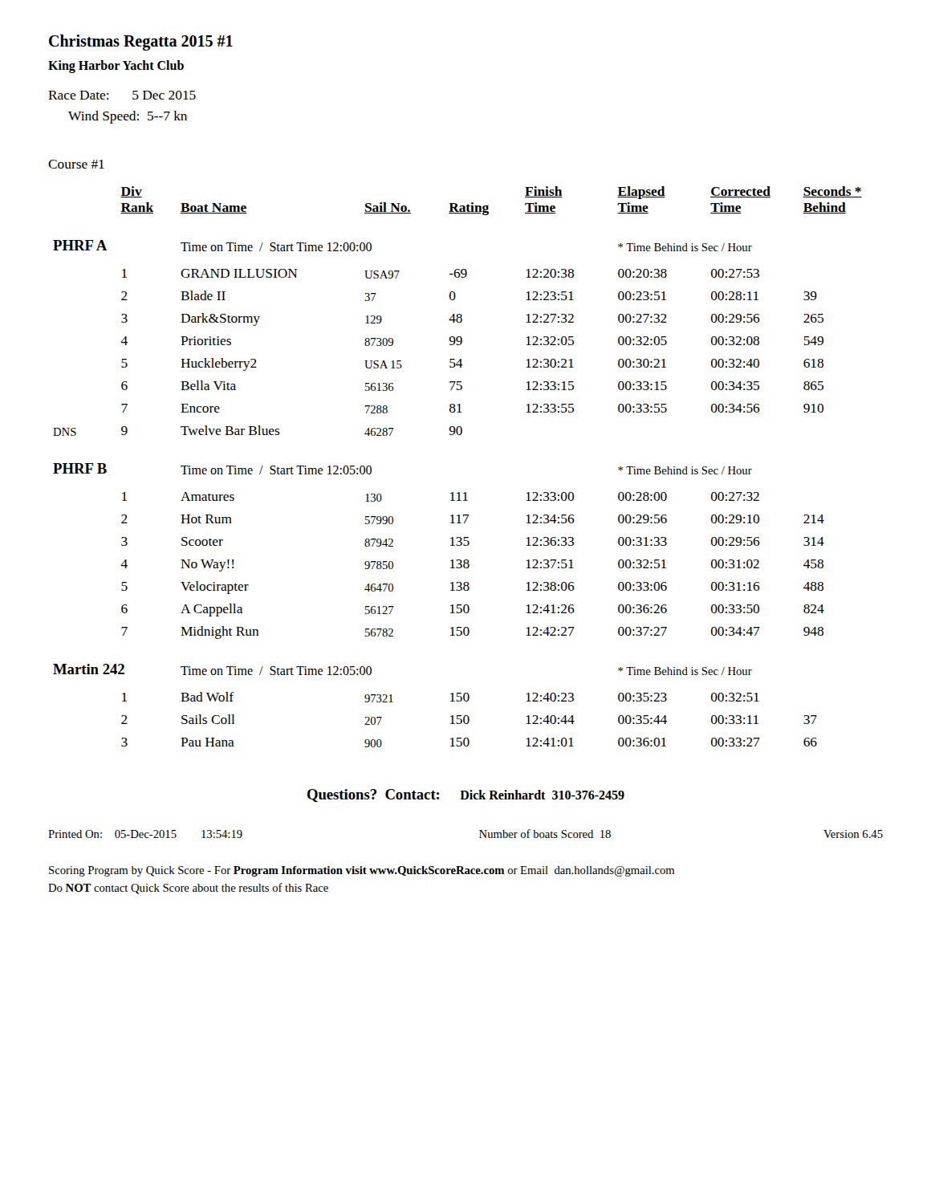Christmas Regatta 2015 #1
King Harbor Yacht Club
Race Date: 5 Dec 2015
Wind Speed: 5--7 kn
Course #1
| | Div Rank | Boat Name | Sail No. | Rating | Finish Time | Elapsed Time | Corrected Time | Seconds * Behind |
| --- | --- | --- | --- | --- | --- | --- | --- | --- |
| PHRF A | Time on Time / Start Time 12:00:00 | * Time Behind is Sec / Hour |
| | 1 | GRAND ILLUSION | USA97 | -69 | 12:20:38 | 00:20:38 | 00:27:53 | |
| | 2 | Blade II | 37 | 0 | 12:23:51 | 00:23:51 | 00:28:11 | 39 |
| | 3 | Dark&Stormy | 129 | 48 | 12:27:32 | 00:27:32 | 00:29:56 | 265 |
| | 4 | Priorities | 87309 | 99 | 12:32:05 | 00:32:05 | 00:32:08 | 549 |
| | 5 | Huckleberry2 | USA 15 | 54 | 12:30:21 | 00:30:21 | 00:32:40 | 618 |
| | 6 | Bella Vita | 56136 | 75 | 12:33:15 | 00:33:15 | 00:34:35 | 865 |
| | 7 | Encore | 7288 | 81 | 12:33:55 | 00:33:55 | 00:34:56 | 910 |
| DNS | 9 | Twelve Bar Blues | 46287 | 90 | | | | |
| PHRF B | Time on Time / Start Time 12:05:00 | * Time Behind is Sec / Hour |
| | 1 | Amatures | 130 | 111 | 12:33:00 | 00:28:00 | 00:27:32 | |
| | 2 | Hot Rum | 57990 | 117 | 12:34:56 | 00:29:56 | 00:29:10 | 214 |
| | 3 | Scooter | 87942 | 135 | 12:36:33 | 00:31:33 | 00:29:56 | 314 |
| | 4 | No Way!! | 97850 | 138 | 12:37:51 | 00:32:51 | 00:31:02 | 458 |
| | 5 | Velocirapter | 46470 | 138 | 12:38:06 | 00:33:06 | 00:31:16 | 488 |
| | 6 | A Cappella | 56127 | 150 | 12:41:26 | 00:36:26 | 00:33:50 | 824 |
| | 7 | Midnight Run | 56782 | 150 | 12:42:27 | 00:37:27 | 00:34:47 | 948 |
| Martin 242 | Time on Time / Start Time 12:05:00 | * Time Behind is Sec / Hour |
| | 1 | Bad Wolf | 97321 | 150 | 12:40:23 | 00:35:23 | 00:32:51 | |
| | 2 | Sails Coll | 207 | 150 | 12:40:44 | 00:35:44 | 00:33:11 | 37 |
| | 3 | Pau Hana | 900 | 150 | 12:41:01 | 00:36:01 | 00:33:27 | 66 |
Questions? Contact: Dick Reinhardt 310-376-2459
Printed On: 05-Dec-201513:54:19
Number of boats Scored 18
Version 6.45
Scoring Program by Quick Score - For Program Information visit www.QuickScoreRace.com or Email dan.hollands@gmail.com
Do NOT contact Quick Score about the results of this Race